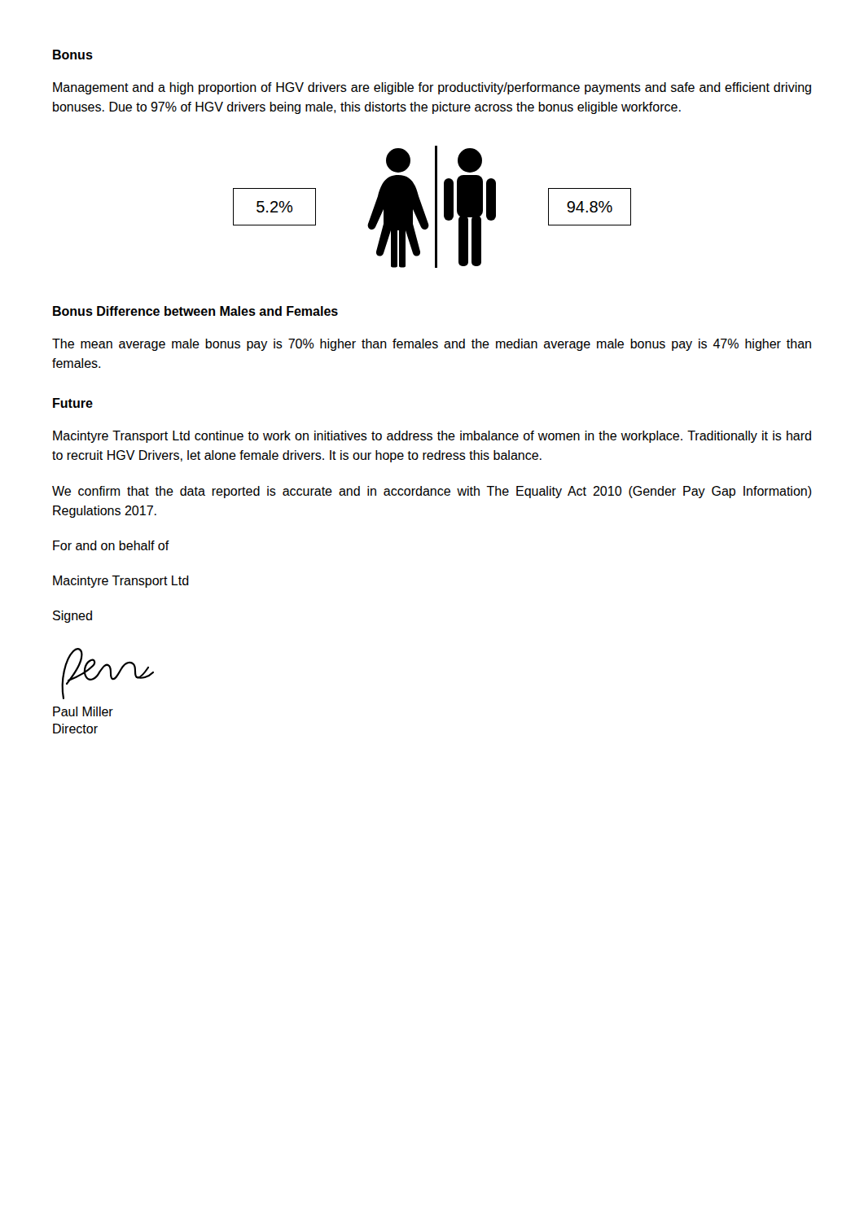Bonus
Management and a high proportion of HGV drivers are eligible for productivity/performance payments and safe and efficient driving bonuses. Due to 97% of HGV drivers being male, this distorts the picture across the bonus eligible workforce.
5.2%
94.8%
Bonus Difference between Males and Females
The mean average male bonus pay is 70% higher than females and the median average male bonus pay is 47% higher than females.
Future
Macintyre Transport Ltd continue to work on initiatives to address the imbalance of women in the workplace. Traditionally it is hard to recruit HGV Drivers, let alone female drivers. It is our hope to redress this balance.
We confirm that the data reported is accurate and in accordance with The Equality Act 2010 (Gender Pay Gap Information) Regulations 2017.
For and on behalf of
Macintyre Transport Ltd
Signed
Paul Miller
Director